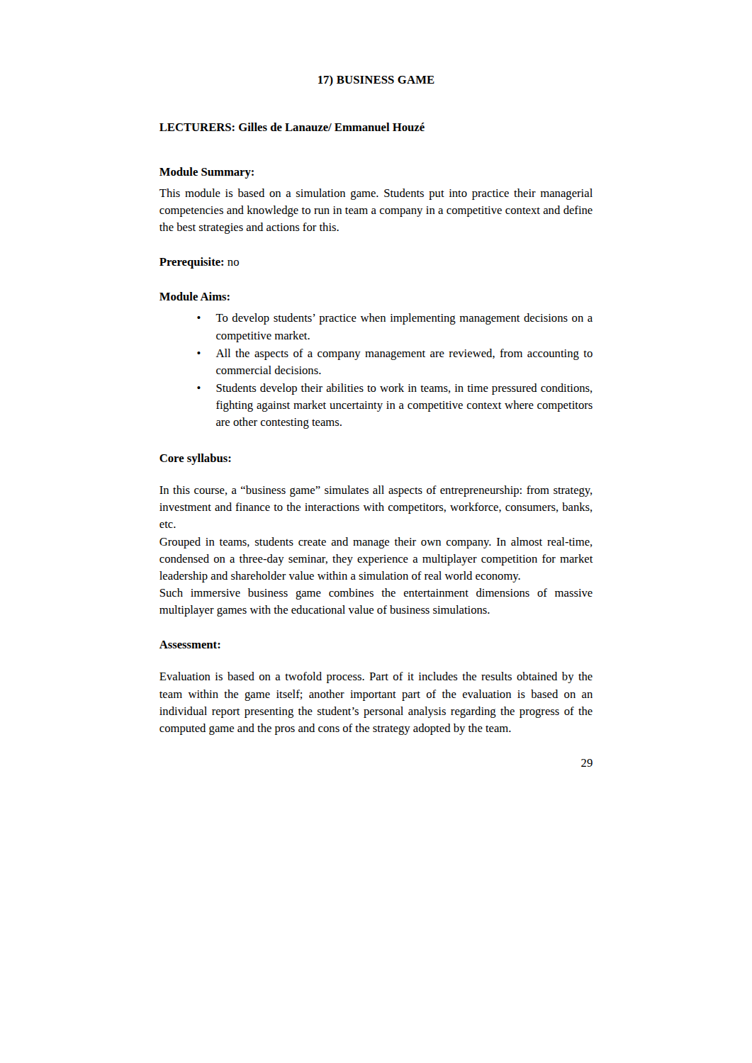17) BUSINESS GAME
LECTURERS: Gilles de Lanauze/ Emmanuel Houzé
Module Summary:
This module is based on a simulation game. Students put into practice their managerial competencies and knowledge to run in team a company in a competitive context and define the best strategies and actions for this.
Prerequisite: no
Module Aims:
To develop students’ practice when implementing management decisions on a competitive market.
All the aspects of a company management are reviewed, from accounting to commercial decisions.
Students develop their abilities to work in teams, in time pressured conditions, fighting against market uncertainty in a competitive context where competitors are other contesting teams.
Core syllabus:
In this course, a “business game” simulates all aspects of entrepreneurship: from strategy, investment and finance to the interactions with competitors, workforce, consumers, banks, etc.
Grouped in teams, students create and manage their own company. In almost real-time, condensed on a three-day seminar, they experience a multiplayer competition for market leadership and shareholder value within a simulation of real world economy.
Such immersive business game combines the entertainment dimensions of massive multiplayer games with the educational value of business simulations.
Assessment:
Evaluation is based on a twofold process. Part of it includes the results obtained by the team within the game itself; another important part of the evaluation is based on an individual report presenting the student’s personal analysis regarding the progress of the computed game and the pros and cons of the strategy adopted by the team.
29